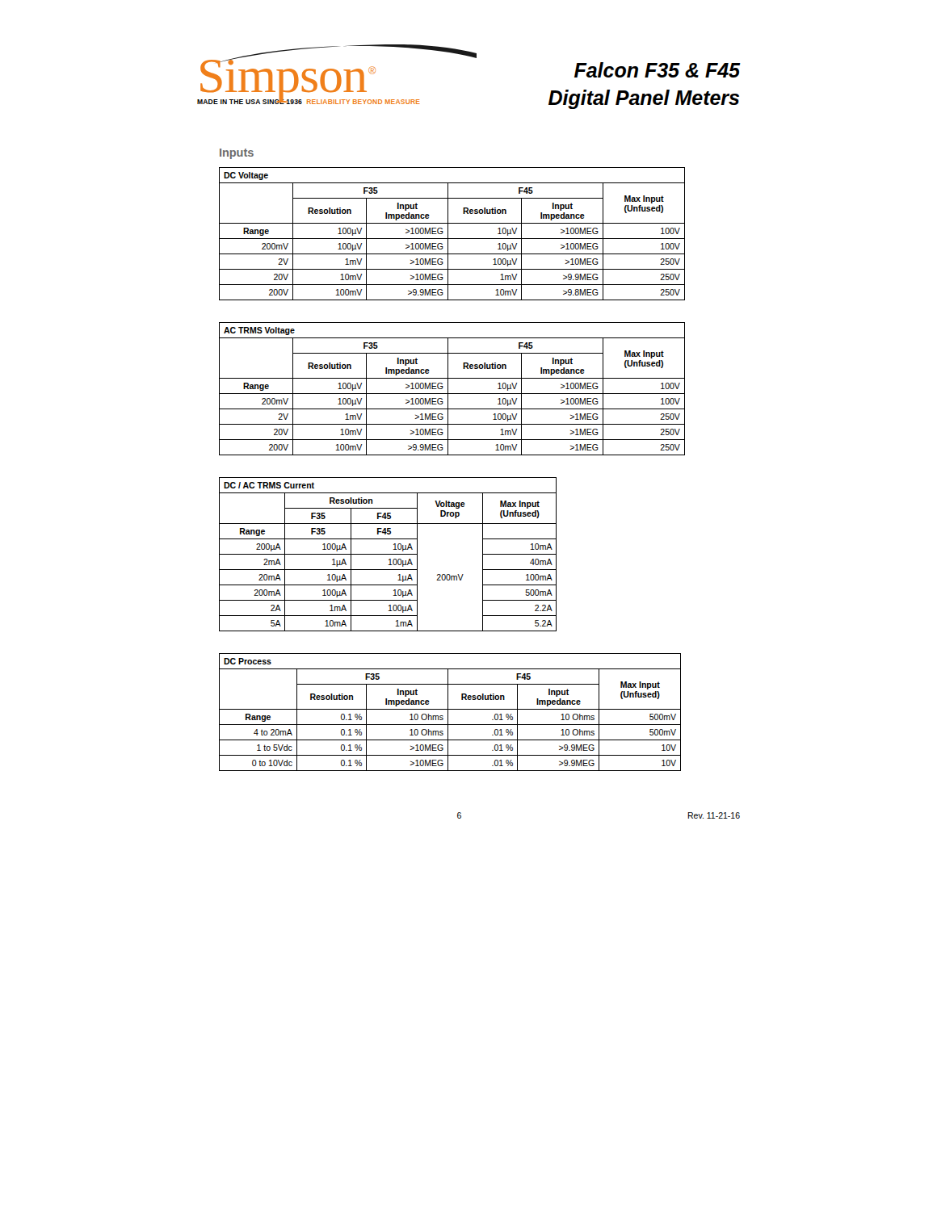Simpson®
MADE IN THE USA SINCE 1936 RELIABILITY BEYOND MEASURE
Falcon F35 & F45
Digital Panel Meters
Inputs
| DC Voltage |
| | F35 | F45 | Max Input (Unfused) |
| Resolution | Input Impedance | Resolution | Input Impedance |
| Range | 100µV | >100MEG | 10µV | >100MEG | 100V |
| 200mV | 100µV | >100MEG | 10µV | >100MEG | 100V |
| 2V | 1mV | >10MEG | 100µV | >10MEG | 250V |
| 20V | 10mV | >10MEG | 1mV | >9.9MEG | 250V |
| 200V | 100mV | >9.9MEG | 10mV | >9.8MEG | 250V |
| AC TRMS Voltage |
| | F35 | F45 | Max Input (Unfused) |
| Resolution | Input Impedance | Resolution | Input Impedance |
| Range | 100µV | >100MEG | 10µV | >100MEG | 100V |
| 200mV | 100µV | >100MEG | 10µV | >100MEG | 100V |
| 2V | 1mV | >1MEG | 100µV | >1MEG | 250V |
| 20V | 10mV | >10MEG | 1mV | >1MEG | 250V |
| 200V | 100mV | >9.9MEG | 10mV | >1MEG | 250V |
| DC / AC TRMS Current |
| | Resolution | Voltage Drop | Max Input (Unfused) |
| F35 | F45 |
| Range | F35 | F45 | 200mV | |
| 200µA | 100µA | 10µA | 10mA |
| 2mA | 1µA | 100µA | 40mA |
| 20mA | 10µA | 1µA | 100mA |
| 200mA | 100µA | 10µA | 500mA |
| 2A | 1mA | 100µA | 2.2A |
| 5A | 10mA | 1mA | 5.2A |
| DC Process |
| | F35 | F45 | Max Input (Unfused) |
| Resolution | Input Impedance | Resolution | Input Impedance |
| Range | 0.1 % | 10 Ohms | .01 % | 10 Ohms | 500mV |
| 4 to 20mA | 0.1 % | 10 Ohms | .01 % | 10 Ohms | 500mV |
| 1 to 5Vdc | 0.1 % | >10MEG | .01 % | >9.9MEG | 10V |
| 0 to 10Vdc | 0.1 % | >10MEG | .01 % | >9.9MEG | 10V |
6 Rev. 11-21-16